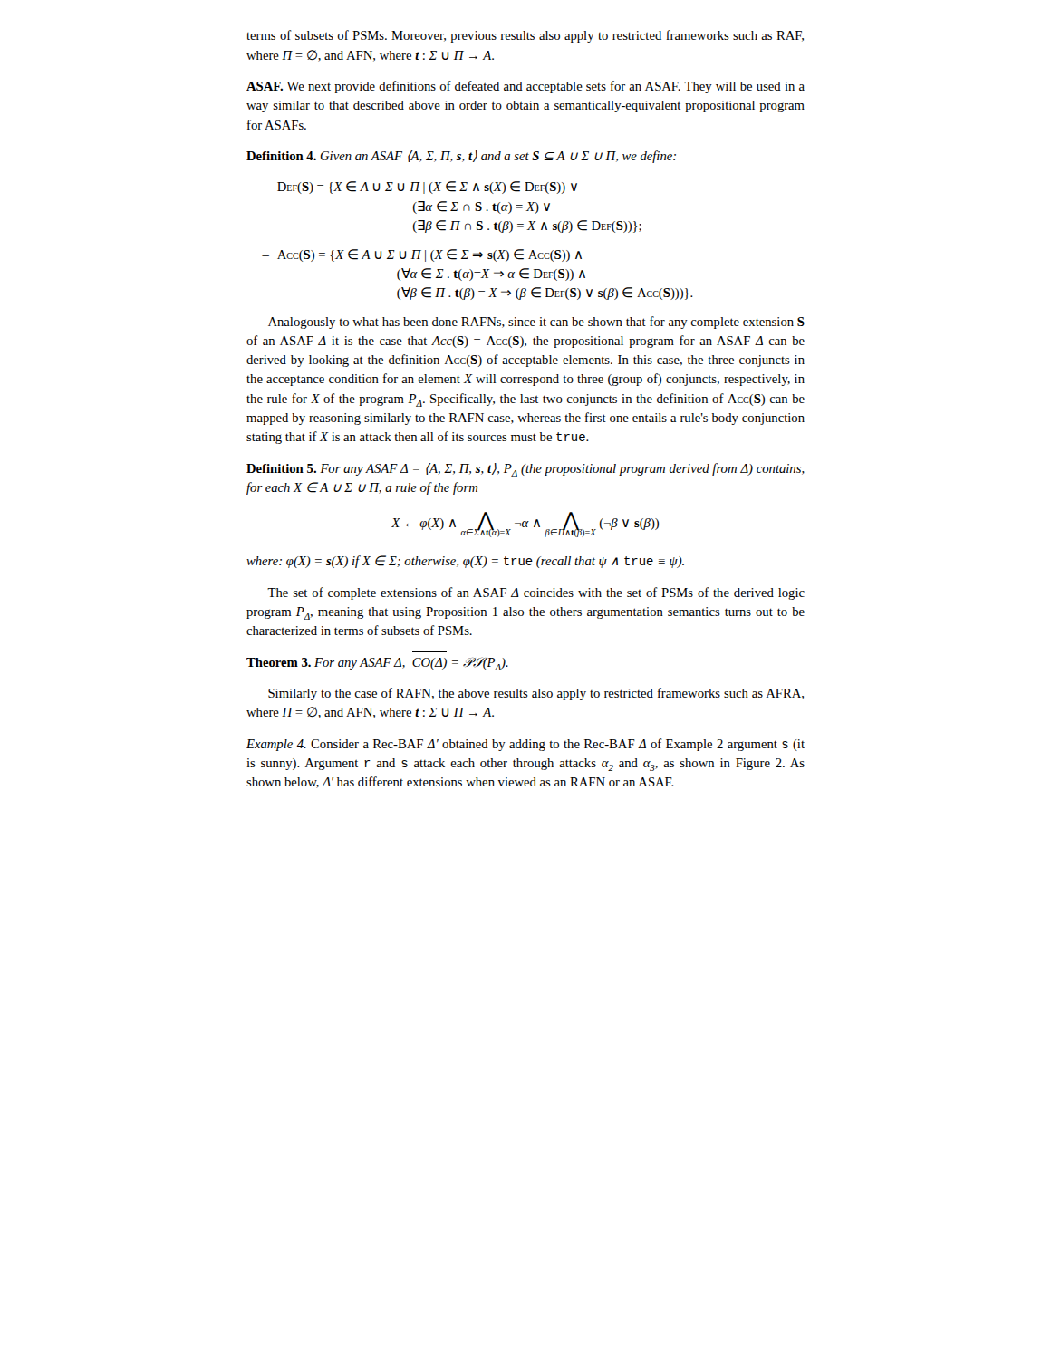terms of subsets of PSMs. Moreover, previous results also apply to restricted frameworks such as RAF, where Π = ∅, and AFN, where t : Σ ∪ Π → A.
ASAF. We next provide definitions of defeated and acceptable sets for an ASAF. They will be used in a way similar to that described above in order to obtain a semantically-equivalent propositional program for ASAFs.
Definition 4. Given an ASAF ⟨A, Σ, Π, s, t⟩ and a set S ⊆ A ∪ Σ ∪ Π, we define:
Def(S) = {X ∈ A ∪ Σ ∪ Π | (X ∈ Σ ∧ s(X) ∈ Def(S)) ∨ (∃α ∈ Σ ∩ S . t(α) = X) ∨ (∃β ∈ Π ∩ S . t(β) = X ∧ s(β) ∈ Def(S))};
Acc(S) = {X ∈ A ∪ Σ ∪ Π | (X ∈ Σ ⇒ s(X) ∈ Acc(S)) ∧ (∀α ∈ Σ . t(α)=X ⇒ α ∈ Def(S)) ∧ (∀β ∈ Π . t(β) = X ⇒ (β ∈ Def(S) ∨ s(β) ∈ Acc(S)))}.
Analogously to what has been done RAFNs, since it can be shown that for any complete extension S of an ASAF Δ it is the case that Acc(S) = Acc(S), the propositional program for an ASAF Δ can be derived by looking at the definition Acc(S) of acceptable elements. In this case, the three conjuncts in the acceptance condition for an element X will correspond to three (group of) conjuncts, respectively, in the rule for X of the program PΔ. Specifically, the last two conjuncts in the definition of Acc(S) can be mapped by reasoning similarly to the RAFN case, whereas the first one entails a rule's body conjunction stating that if X is an attack then all of its sources must be true.
Definition 5. For any ASAF Δ = ⟨A, Σ, Π, s, t⟩, PΔ (the propositional program derived from Δ) contains, for each X ∈ A ∪ Σ ∪ Π, a rule of the form
X ← φ(X) ∧ ⋀α∈Σ∧t(α)=X ¬α ∧ ⋀β∈Π∧t(β)=X (¬β ∨ s(β))
where: φ(X) = s(X) if X ∈ Σ; otherwise, φ(X) = true (recall that ψ ∧ true ≡ ψ).
The set of complete extensions of an ASAF Δ coincides with the set of PSMs of the derived logic program PΔ, meaning that using Proposition 1 also the others argumentation semantics turns out to be characterized in terms of subsets of PSMs.
Theorem 3. For any ASAF Δ, CO(Δ) = 𝒫𝒮(PΔ).
Similarly to the case of RAFN, the above results also apply to restricted frameworks such as AFRA, where Π = ∅, and AFN, where t : Σ ∪ Π → A.
Example 4. Consider a Rec-BAF Δ′ obtained by adding to the Rec-BAF Δ of Example 2 argument s (it is sunny). Argument r and s attack each other through attacks α2 and α3, as shown in Figure 2. As shown below, Δ′ has different extensions when viewed as an RAFN or an ASAF.